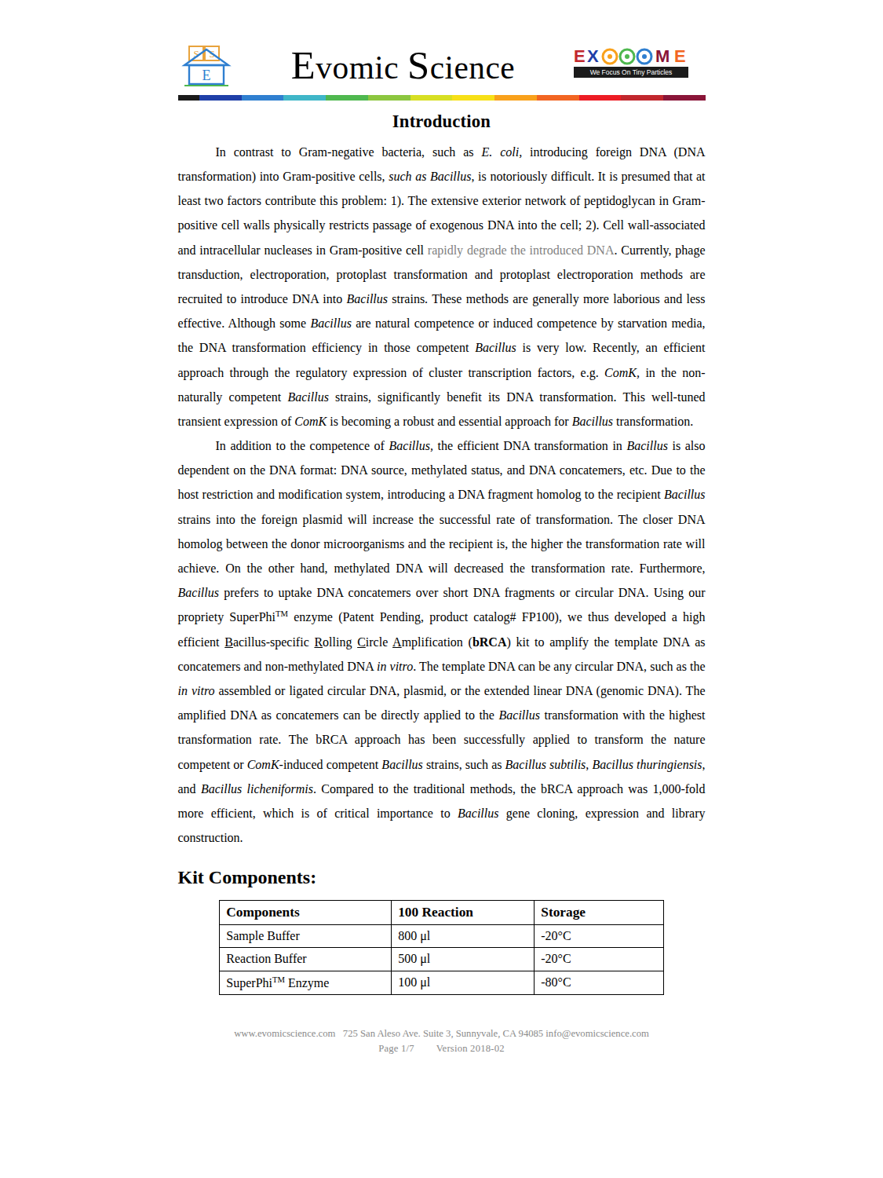S S E
Evomic Science
E X M E We Focus On Tiny Particles
Introduction
In contrast to Gram-negative bacteria, such as E. coli, introducing foreign DNA (DNA transformation) into Gram-positive cells, such as Bacillus, is notoriously difficult. It is presumed that at least two factors contribute this problem: 1). The extensive exterior network of peptidoglycan in Gram-positive cell walls physically restricts passage of exogenous DNA into the cell; 2). Cell wall-associated and intracellular nucleases in Gram-positive cell rapidly degrade the introduced DNA. Currently, phage transduction, electroporation, protoplast transformation and protoplast electroporation methods are recruited to introduce DNA into Bacillus strains. These methods are generally more laborious and less effective. Although some Bacillus are natural competence or induced competence by starvation media, the DNA transformation efficiency in those competent Bacillus is very low. Recently, an efficient approach through the regulatory expression of cluster transcription factors, e.g. ComK, in the non-naturally competent Bacillus strains, significantly benefit its DNA transformation. This well-tuned transient expression of ComK is becoming a robust and essential approach for Bacillus transformation.
In addition to the competence of Bacillus, the efficient DNA transformation in Bacillus is also dependent on the DNA format: DNA source, methylated status, and DNA concatemers, etc. Due to the host restriction and modification system, introducing a DNA fragment homolog to the recipient Bacillus strains into the foreign plasmid will increase the successful rate of transformation. The closer DNA homolog between the donor microorganisms and the recipient is, the higher the transformation rate will achieve. On the other hand, methylated DNA will decreased the transformation rate. Furthermore, Bacillus prefers to uptake DNA concatemers over short DNA fragments or circular DNA. Using our propriety SuperPhiTM enzyme (Patent Pending, product catalog# FP100), we thus developed a high efficient Bacillus-specific Rolling Circle Amplification (bRCA) kit to amplify the template DNA as concatemers and non-methylated DNA in vitro. The template DNA can be any circular DNA, such as the in vitro assembled or ligated circular DNA, plasmid, or the extended linear DNA (genomic DNA). The amplified DNA as concatemers can be directly applied to the Bacillus transformation with the highest transformation rate. The bRCA approach has been successfully applied to transform the nature competent or ComK-induced competent Bacillus strains, such as Bacillus subtilis, Bacillus thuringiensis, and Bacillus licheniformis. Compared to the traditional methods, the bRCA approach was 1,000-fold more efficient, which is of critical importance to Bacillus gene cloning, expression and library construction.
Kit Components:
| Components | 100 Reaction | Storage |
| --- | --- | --- |
| Sample Buffer | 800 μl | -20°C |
| Reaction Buffer | 500 μl | -20°C |
| SuperPhi TM Enzyme | 100 μl | -80°C |
www.evomicscience.com 725 San Aleso Ave. Suite 3, Sunnyvale, CA 94085 info@evomicscience.com
Page 1/7 Version 2018-02